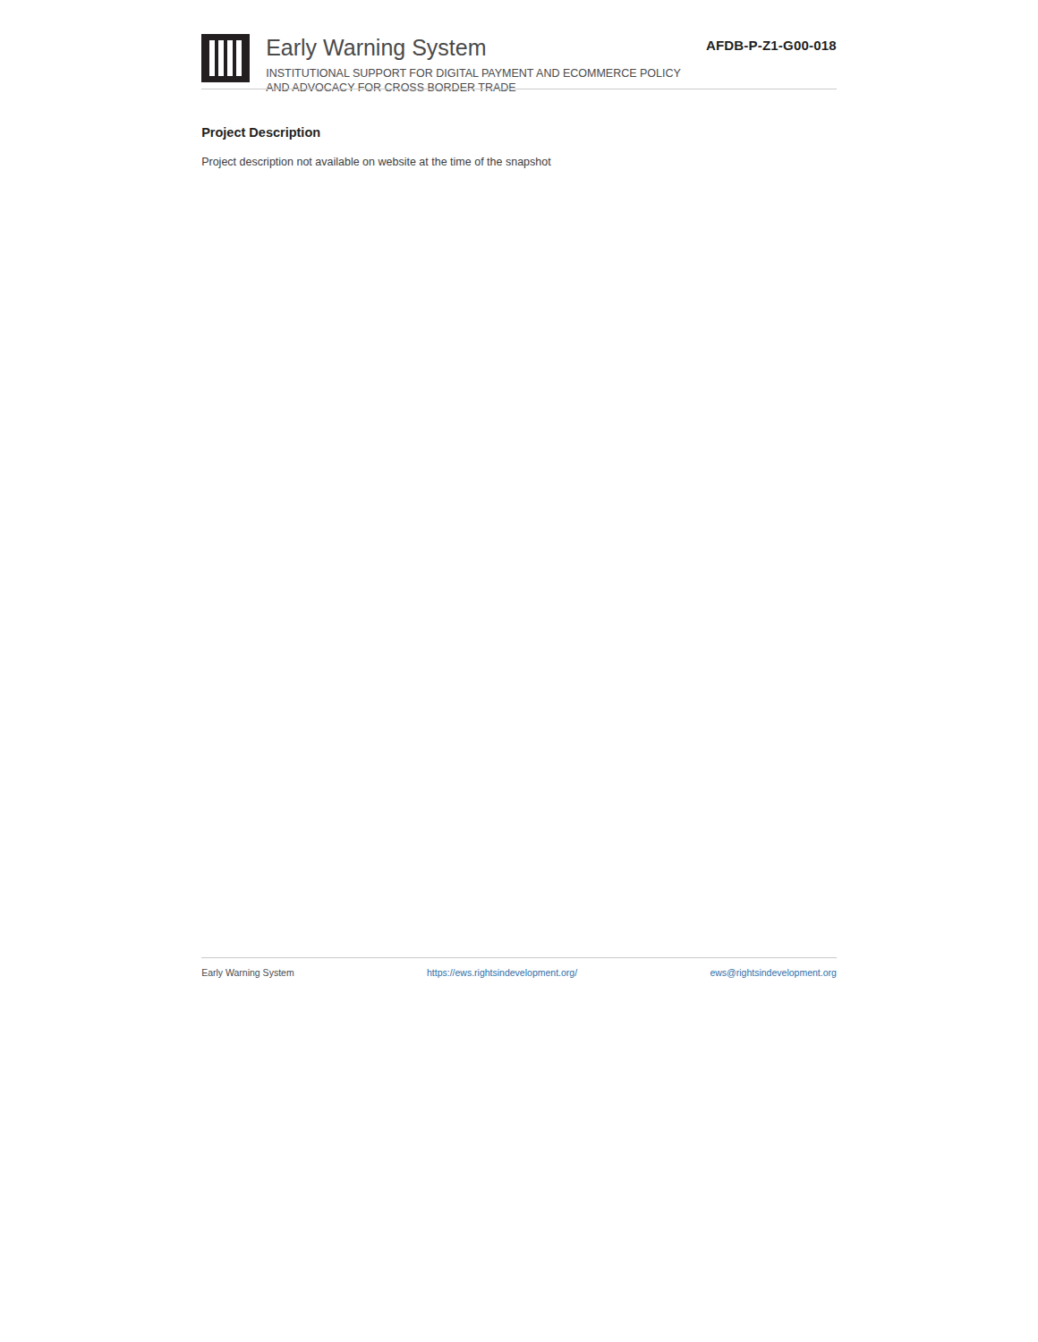Early Warning System
INSTITUTIONAL SUPPORT FOR DIGITAL PAYMENT AND ECOMMERCE POLICY AND ADVOCACY FOR CROSS BORDER TRADE
AFDB-P-Z1-G00-018
Project Description
Project description not available on website at the time of the snapshot
Early Warning System
https://ews.rightsindevelopment.org/
ews@rightsindevelopment.org